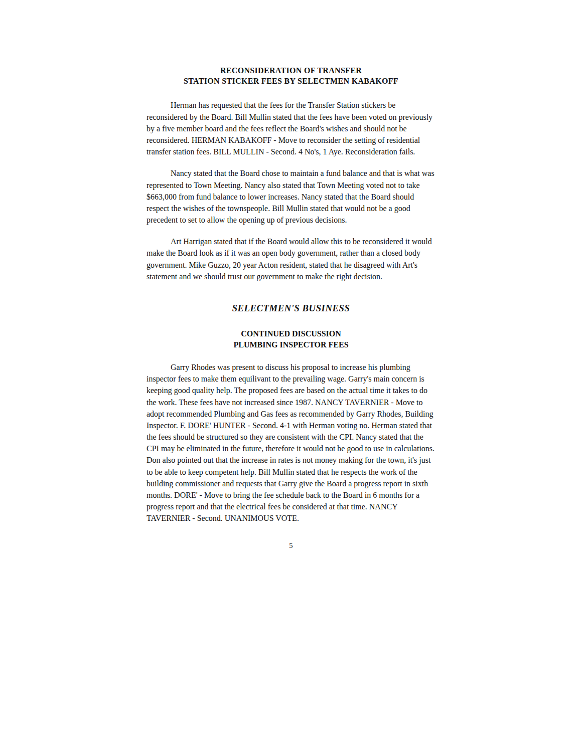Reconsideration of Transfer
Station Sticker Fees by Selectmen Kabakoff
Herman has requested that the fees for the Transfer Station stickers be reconsidered by the Board. Bill Mullin stated that the fees have been voted on previously by a five member board and the fees reflect the Board's wishes and should not be reconsidered. HERMAN KABAKOFF - Move to reconsider the setting of residential transfer station fees. BILL MULLIN - Second. 4 No's, 1 Aye. Reconsideration fails.
Nancy stated that the Board chose to maintain a fund balance and that is what was represented to Town Meeting. Nancy also stated that Town Meeting voted not to take $663,000 from fund balance to lower increases. Nancy stated that the Board should respect the wishes of the townspeople. Bill Mullin stated that would not be a good precedent to set to allow the opening up of previous decisions.
Art Harrigan stated that if the Board would allow this to be reconsidered it would make the Board look as if it was an open body government, rather than a closed body government. Mike Guzzo, 20 year Acton resident, stated that he disagreed with Art's statement and we should trust our government to make the right decision.
Selectmen's Business
Continued Discussion
Plumbing Inspector Fees
Garry Rhodes was present to discuss his proposal to increase his plumbing inspector fees to make them equilivant to the prevailing wage. Garry's main concern is keeping good quality help. The proposed fees are based on the actual time it takes to do the work. These fees have not increased since 1987. NANCY TAVERNIER - Move to adopt recommended Plumbing and Gas fees as recommended by Garry Rhodes, Building Inspector. F. DORE' HUNTER - Second. 4-1 with Herman voting no. Herman stated that the fees should be structured so they are consistent with the CPI. Nancy stated that the CPI may be eliminated in the future, therefore it would not be good to use in calculations. Don also pointed out that the increase in rates is not money making for the town, it's just to be able to keep competent help. Bill Mullin stated that he respects the work of the building commissioner and requests that Garry give the Board a progress report in sixth months. DORE' - Move to bring the fee schedule back to the Board in 6 months for a progress report and that the electrical fees be considered at that time. NANCY TAVERNIER - Second. UNANIMOUS VOTE.
5